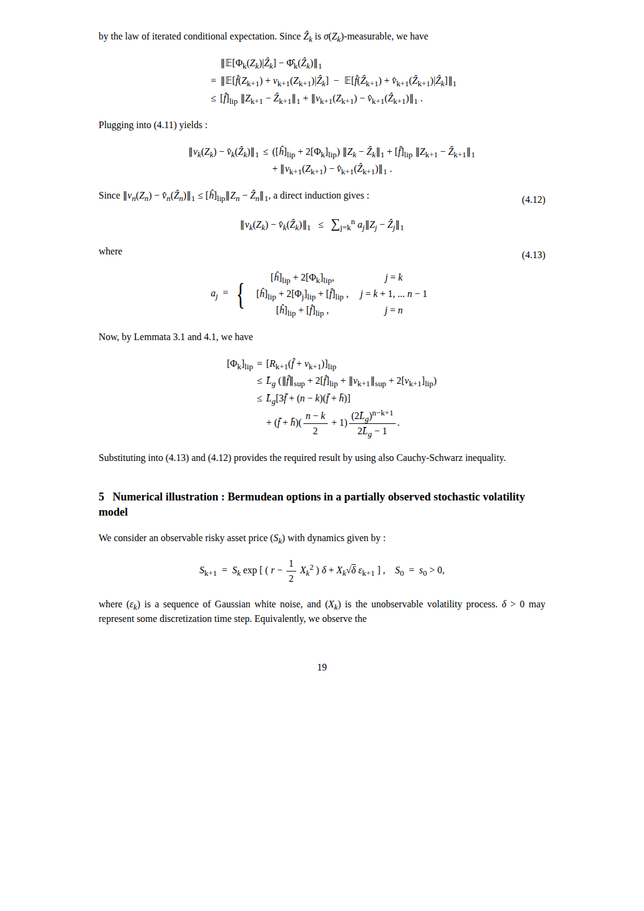by the law of iterated conditional expectation. Since Ẑk is σ(Zk)-measurable, we have
| | | ∥𝔼[Φ k ( Z k )/ Ẑ k ] − Φ̂ k ( Ẑ k )∥ 1 |
| | = | ∥𝔼[ f̂ ( Z k+1 ) + v k+1 ( Z k+1 )/ Ẑ k ] − 𝔼[ f̂ ( Ẑ k+1 ) + v̂ k+1 ( Ẑ k+1 )/ Ẑ k ]∥ 1 |
| | ≤ | [ f̂ ] lip ∥ Z k+1 − Ẑ k+1 ∥ 1 + ∥ v k+1 ( Z k+1 ) − v̂ k+1 ( Ẑ k+1 )∥ 1 . |
Plugging into (4.11) yields :
| ∥ v k ( Z k ) − v̂ k ( Ẑ k )∥ 1 | ≤ | ([ ĥ ] lip + 2[Φ k ] lip ) ∥ Z k − Ẑ k ∥ 1 + [ f̂ ] lip ∥ Z k+1 − Ẑ k+1 ∥ 1 |
| | | + ∥ v k+1 ( Z k+1 ) − v̂ k+1 ( Ẑ k+1 )∥ 1 . |
Since ∥vn(Zn) − v̂n(Ẑn)∥1 ≤ [ĥ]lip∥Zn − Ẑn∥1, a direct induction gives :
∥vk(Zk) − v̂k(Ẑk)∥1 ≤ ∑j=kn aj∥Zj − Ẑj∥1 (4.12)
where
aj = {
| [ ĥ ] lip + 2[Φ k ] lip , | j = k |
| [ ĥ ] lip + 2[Φ j ] lip + [ f̂ ] lip , | j = k + 1, ... n − 1 |
| [ ĥ ] lip + [ f̂ ] lip , | j = n |
(4.13)
Now, by Lemmata 3.1 and 4.1, we have
| [Φ k ] lip | = | [ R k+1 ( f̂ + v k+1 )] lip |
| | ≤ | L̄ g (∥ f̂ ∥ sup + 2[ f̂ ] lip + ∥ v k+1 ∥ sup + 2[ v k+1 ] lip ) |
| | ≤ | L̄ g [3 f̄ + ( n − k )( f̄ + h̄ )] |
| | | + ( f̄ + h̄ )( n − k 2 + 1) (2 L̄ g ) n−k+1 2 L̄ g − 1 . |
Substituting into (4.13) and (4.12) provides the required result by using also Cauchy-Schwarz inequality.
5 Numerical illustration : Bermudean options in a partially observed stochastic volatility model
We consider an observable risky asset price (Sk) with dynamics given by :
Sk+1 = Sk exp [ ( r − 12 Xk2 ) δ + Xk√δ εk+1 ] , S0 = s0 > 0,
where (εk) is a sequence of Gaussian white noise, and (Xk) is the unobservable volatility process. δ > 0 may represent some discretization time step. Equivalently, we observe the
19